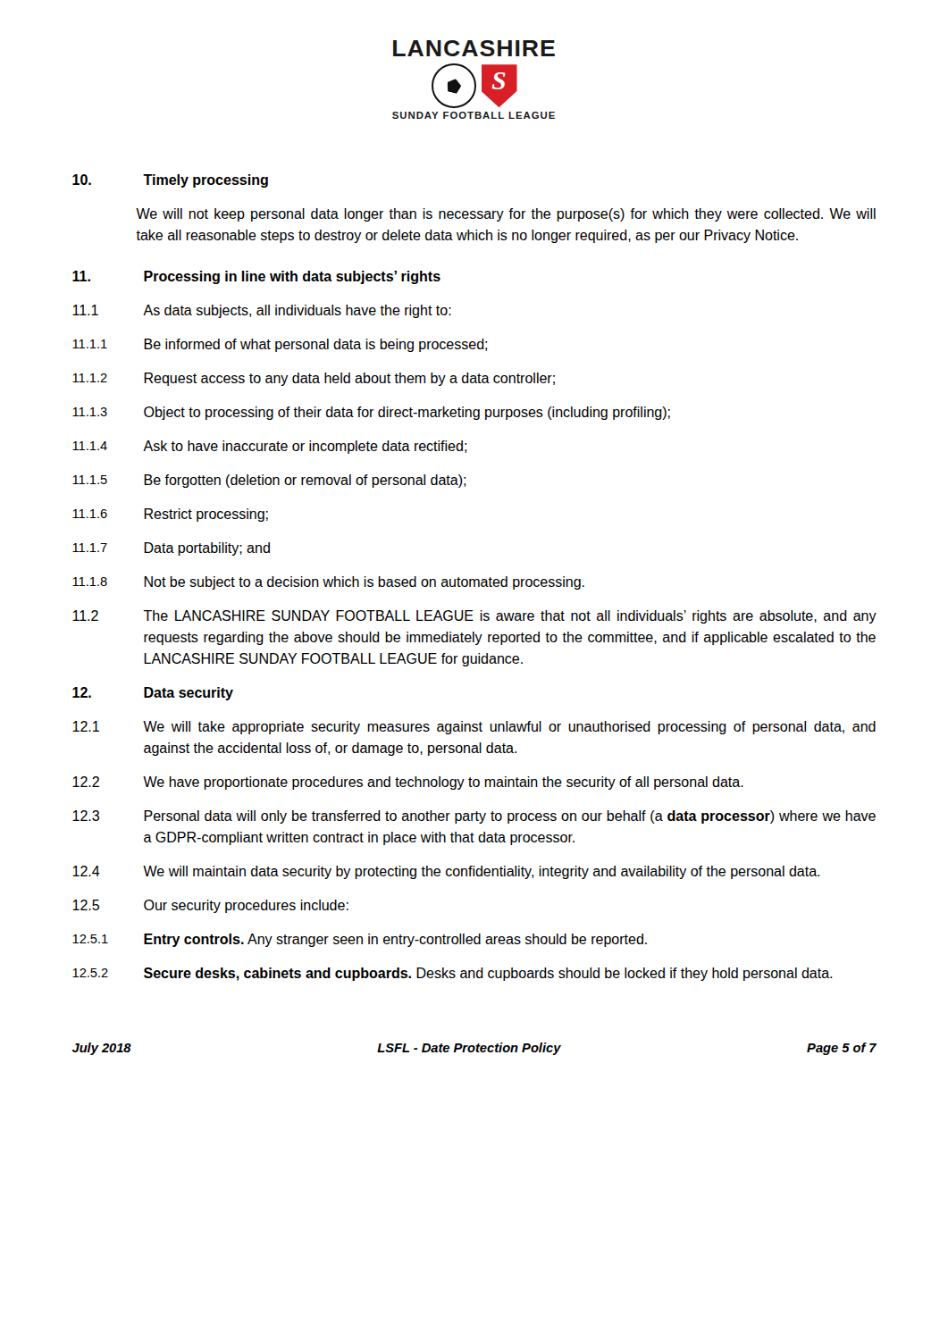LANCASHIRE
SUNDAY FOOTBALL LEAGUE
10.
Timely processing
We will not keep personal data longer than is necessary for the purpose(s) for which they were collected. We will take all reasonable steps to destroy or delete data which is no longer required, as per our Privacy Notice.
11.
Processing in line with data subjects’ rights
11.1
As data subjects, all individuals have the right to:
11.1.1
Be informed of what personal data is being processed;
11.1.2
Request access to any data held about them by a data controller;
11.1.3
Object to processing of their data for direct-marketing purposes (including profiling);
11.1.4
Ask to have inaccurate or incomplete data rectified;
11.1.5
Be forgotten (deletion or removal of personal data);
11.1.6
Restrict processing;
11.1.7
Data portability; and
11.1.8
Not be subject to a decision which is based on automated processing.
11.2
The LANCASHIRE SUNDAY FOOTBALL LEAGUE is aware that not all individuals’ rights are absolute, and any requests regarding the above should be immediately reported to the committee, and if applicable escalated to the LANCASHIRE SUNDAY FOOTBALL LEAGUE for guidance.
12.
Data security
12.1
We will take appropriate security measures against unlawful or unauthorised processing of personal data, and against the accidental loss of, or damage to, personal data.
12.2
We have proportionate procedures and technology to maintain the security of all personal data.
12.3
Personal data will only be transferred to another party to process on our behalf (a data processor) where we have a GDPR-compliant written contract in place with that data processor.
12.4
We will maintain data security by protecting the confidentiality, integrity and availability of the personal data.
12.5
Our security procedures include:
12.5.1
Entry controls. Any stranger seen in entry-controlled areas should be reported.
12.5.2
Secure desks, cabinets and cupboards. Desks and cupboards should be locked if they hold personal data.
July 2018
LSFL - Date Protection Policy
Page 5 of 7